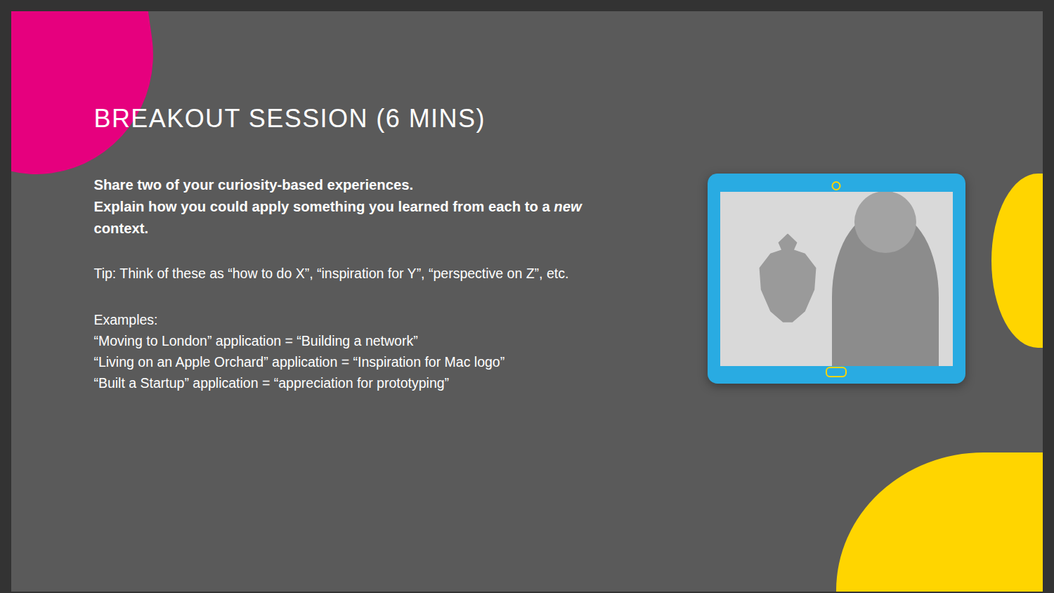Breakout Session (6 mins)
Share two of your curiosity-based experiences.
Explain how you could apply something you learned from each to a new context.
Tip: Think of these as “how to do X”, “inspiration for Y”, “perspective on Z”, etc.
Examples:
“Moving to London” application = “Building a network”
“Living on an Apple Orchard” application = “Inspiration for Mac logo”
“Built a Startup” application = “appreciation for prototyping”